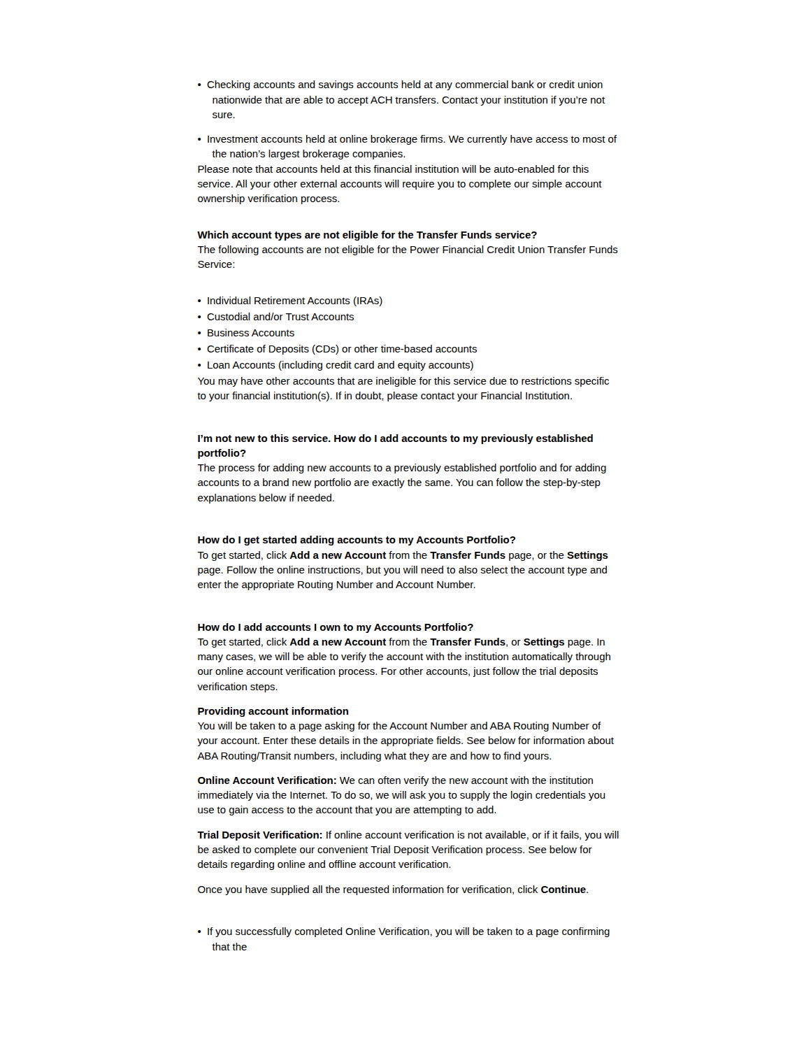• Checking accounts and savings accounts held at any commercial bank or credit union nationwide that are able to accept ACH transfers. Contact your institution if you’re not sure.
• Investment accounts held at online brokerage firms. We currently have access to most of the nation’s largest brokerage companies.
Please note that accounts held at this financial institution will be auto-enabled for this service. All your other external accounts will require you to complete our simple account ownership verification process.
Which account types are not eligible for the Transfer Funds service?
The following accounts are not eligible for the Power Financial Credit Union Transfer Funds Service:
• Individual Retirement Accounts (IRAs)
• Custodial and/or Trust Accounts
• Business Accounts
• Certificate of Deposits (CDs) or other time-based accounts
• Loan Accounts (including credit card and equity accounts)
You may have other accounts that are ineligible for this service due to restrictions specific to your financial institution(s). If in doubt, please contact your Financial Institution.
I’m not new to this service. How do I add accounts to my previously established portfolio?
The process for adding new accounts to a previously established portfolio and for adding accounts to a brand new portfolio are exactly the same. You can follow the step-by-step explanations below if needed.
How do I get started adding accounts to my Accounts Portfolio?
To get started, click Add a new Account from the Transfer Funds page, or the Settings page. Follow the online instructions, but you will need to also select the account type and enter the appropriate Routing Number and Account Number.
How do I add accounts I own to my Accounts Portfolio?
To get started, click Add a new Account from the Transfer Funds, or Settings page. In many cases, we will be able to verify the account with the institution automatically through our online account verification process. For other accounts, just follow the trial deposits verification steps.
Providing account information
You will be taken to a page asking for the Account Number and ABA Routing Number of your account. Enter these details in the appropriate fields. See below for information about ABA Routing/Transit numbers, including what they are and how to find yours.
Online Account Verification: We can often verify the new account with the institution immediately via the Internet. To do so, we will ask you to supply the login credentials you use to gain access to the account that you are attempting to add.
Trial Deposit Verification: If online account verification is not available, or if it fails, you will be asked to complete our convenient Trial Deposit Verification process. See below for details regarding online and offline account verification.
Once you have supplied all the requested information for verification, click Continue.
• If you successfully completed Online Verification, you will be taken to a page confirming that the